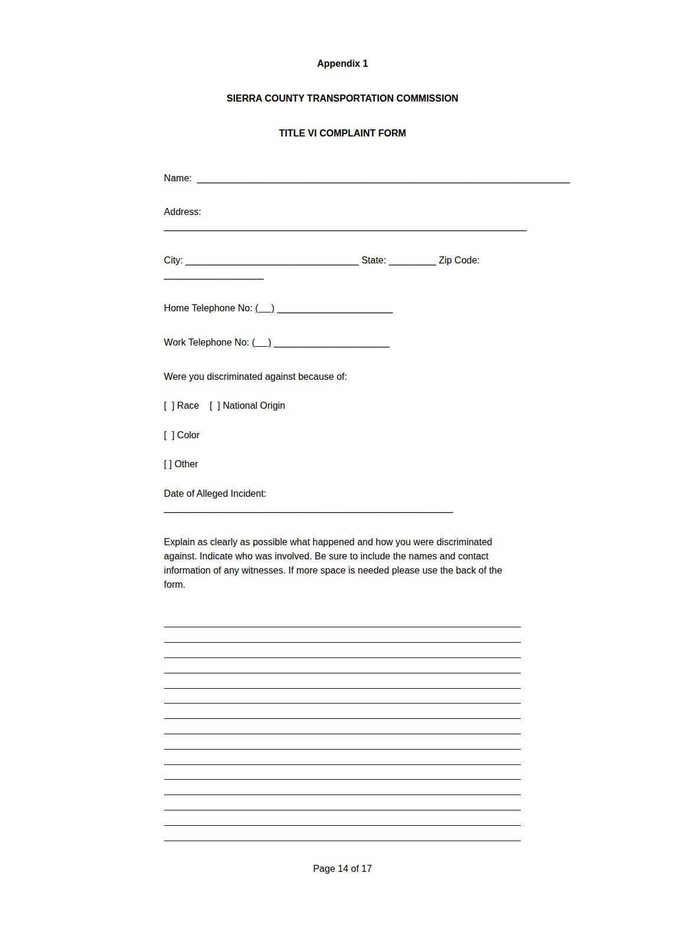Appendix 1
SIERRA COUNTY TRANSPORTATION COMMISSION
TITLE VI COMPLAINT FORM
Name: _______________________________________________________________________
Address: _____________________________________________________________________
City: _________________________________ State: _________ Zip Code: ___________________
Home Telephone No: ( ) ______________________
Work Telephone No: ( ) ______________________
Were you discriminated against because of:
[ ] Race [ ] National Origin
[ ] Color
[ ] Other
Date of Alleged Incident: _______________________________________________________
Explain as clearly as possible what happened and how you were discriminated against. Indicate who was involved. Be sure to include the names and contact information of any witnesses. If more space is needed please use the back of the form.
Page 14 of 17